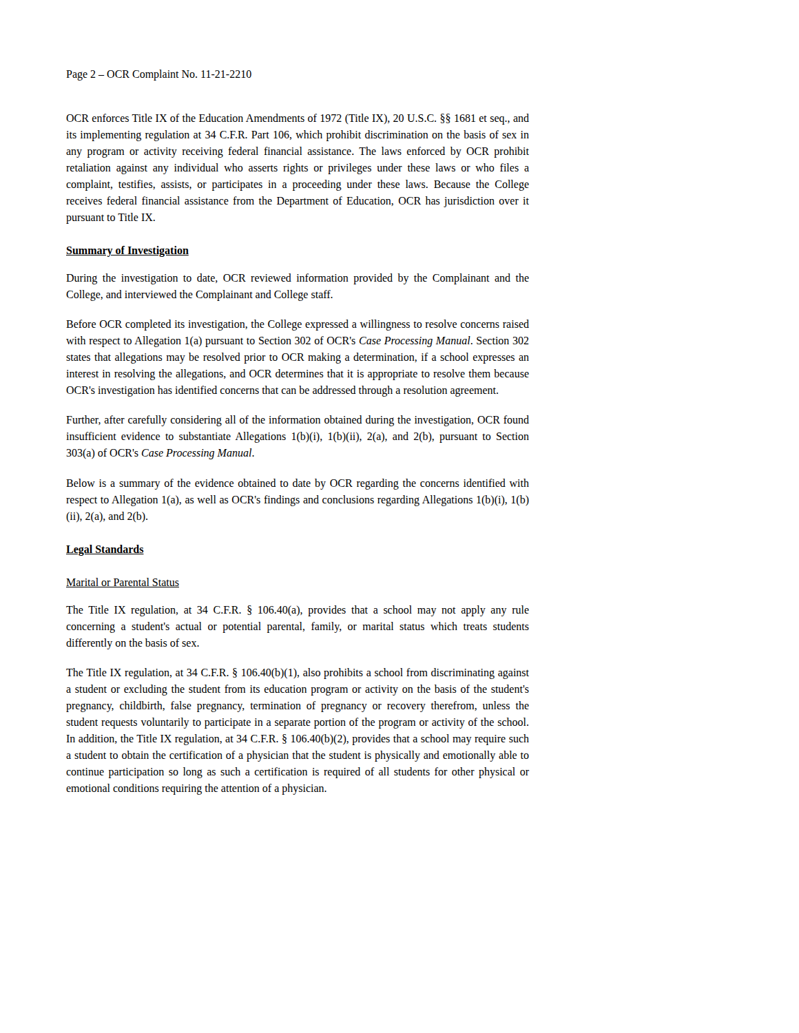Page 2 – OCR Complaint No. 11-21-2210
OCR enforces Title IX of the Education Amendments of 1972 (Title IX), 20 U.S.C. §§ 1681 et seq., and its implementing regulation at 34 C.F.R. Part 106, which prohibit discrimination on the basis of sex in any program or activity receiving federal financial assistance. The laws enforced by OCR prohibit retaliation against any individual who asserts rights or privileges under these laws or who files a complaint, testifies, assists, or participates in a proceeding under these laws. Because the College receives federal financial assistance from the Department of Education, OCR has jurisdiction over it pursuant to Title IX.
Summary of Investigation
During the investigation to date, OCR reviewed information provided by the Complainant and the College, and interviewed the Complainant and College staff.
Before OCR completed its investigation, the College expressed a willingness to resolve concerns raised with respect to Allegation 1(a) pursuant to Section 302 of OCR's Case Processing Manual. Section 302 states that allegations may be resolved prior to OCR making a determination, if a school expresses an interest in resolving the allegations, and OCR determines that it is appropriate to resolve them because OCR's investigation has identified concerns that can be addressed through a resolution agreement.
Further, after carefully considering all of the information obtained during the investigation, OCR found insufficient evidence to substantiate Allegations 1(b)(i), 1(b)(ii), 2(a), and 2(b), pursuant to Section 303(a) of OCR's Case Processing Manual.
Below is a summary of the evidence obtained to date by OCR regarding the concerns identified with respect to Allegation 1(a), as well as OCR's findings and conclusions regarding Allegations 1(b)(i), 1(b)(ii), 2(a), and 2(b).
Legal Standards
Marital or Parental Status
The Title IX regulation, at 34 C.F.R. § 106.40(a), provides that a school may not apply any rule concerning a student's actual or potential parental, family, or marital status which treats students differently on the basis of sex.
The Title IX regulation, at 34 C.F.R. § 106.40(b)(1), also prohibits a school from discriminating against a student or excluding the student from its education program or activity on the basis of the student's pregnancy, childbirth, false pregnancy, termination of pregnancy or recovery therefrom, unless the student requests voluntarily to participate in a separate portion of the program or activity of the school. In addition, the Title IX regulation, at 34 C.F.R. § 106.40(b)(2), provides that a school may require such a student to obtain the certification of a physician that the student is physically and emotionally able to continue participation so long as such a certification is required of all students for other physical or emotional conditions requiring the attention of a physician.